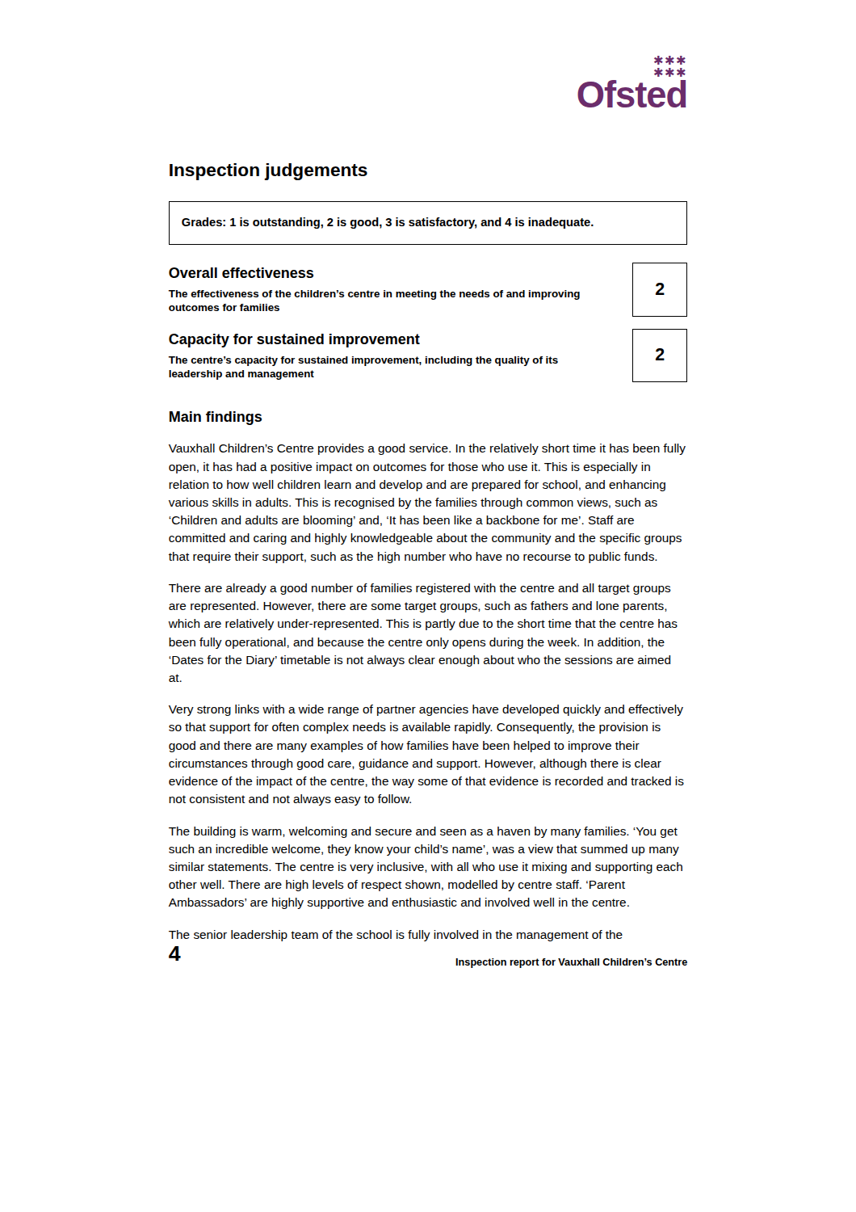✱✱✱
✱✱✱
Ofsted
Inspection judgements
Grades: 1 is outstanding, 2 is good, 3 is satisfactory, and 4 is inadequate.
| Overall effectiveness The effectiveness of the children’s centre in meeting the needs of and improving outcomes for families | 2 |
| Capacity for sustained improvement The centre’s capacity for sustained improvement, including the quality of its leadership and management | 2 |
Main findings
Vauxhall Children’s Centre provides a good service. In the relatively short time it has been fully open, it has had a positive impact on outcomes for those who use it. This is especially in relation to how well children learn and develop and are prepared for school, and enhancing various skills in adults. This is recognised by the families through common views, such as ‘Children and adults are blooming’ and, ‘It has been like a backbone for me’. Staff are committed and caring and highly knowledgeable about the community and the specific groups that require their support, such as the high number who have no recourse to public funds.
There are already a good number of families registered with the centre and all target groups are represented. However, there are some target groups, such as fathers and lone parents, which are relatively under-represented. This is partly due to the short time that the centre has been fully operational, and because the centre only opens during the week. In addition, the ‘Dates for the Diary’ timetable is not always clear enough about who the sessions are aimed at.
Very strong links with a wide range of partner agencies have developed quickly and effectively so that support for often complex needs is available rapidly. Consequently, the provision is good and there are many examples of how families have been helped to improve their circumstances through good care, guidance and support. However, although there is clear evidence of the impact of the centre, the way some of that evidence is recorded and tracked is not consistent and not always easy to follow.
The building is warm, welcoming and secure and seen as a haven by many families. ‘You get such an incredible welcome, they know your child’s name’, was a view that summed up many similar statements. The centre is very inclusive, with all who use it mixing and supporting each other well. There are high levels of respect shown, modelled by centre staff. ‘Parent Ambassadors’ are highly supportive and enthusiastic and involved well in the centre.
The senior leadership team of the school is fully involved in the management of the
4
Inspection report for Vauxhall Children’s Centre